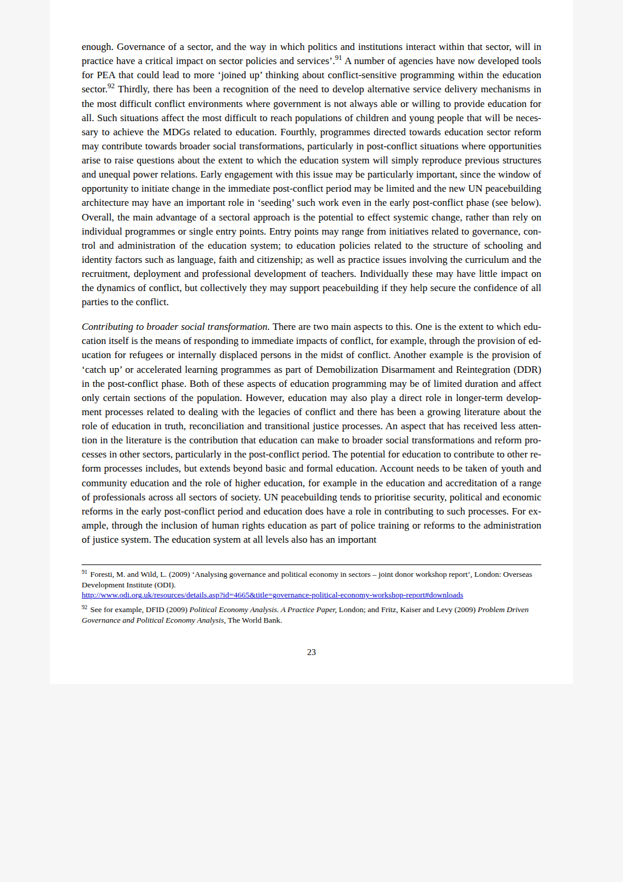enough. Governance of a sector, and the way in which politics and institutions interact within that sector, will in practice have a critical impact on sector policies and services’.91 A number of agencies have now developed tools for PEA that could lead to more ‘joined up’ thinking about conflict-sensitive programming within the education sector.92 Thirdly, there has been a recognition of the need to develop alternative service delivery mechanisms in the most difficult conflict environments where government is not always able or willing to provide education for all. Such situations affect the most difficult to reach populations of children and young people that will be necessary to achieve the MDGs related to education. Fourthly, programmes directed towards education sector reform may contribute towards broader social transformations, particularly in post-conflict situations where opportunities arise to raise questions about the extent to which the education system will simply reproduce previous structures and unequal power relations. Early engagement with this issue may be particularly important, since the window of opportunity to initiate change in the immediate post-conflict period may be limited and the new UN peacebuilding architecture may have an important role in ‘seeding’ such work even in the early post-conflict phase (see below). Overall, the main advantage of a sectoral approach is the potential to effect systemic change, rather than rely on individual programmes or single entry points. Entry points may range from initiatives related to governance, control and administration of the education system; to education policies related to the structure of schooling and identity factors such as language, faith and citizenship; as well as practice issues involving the curriculum and the recruitment, deployment and professional development of teachers. Individually these may have little impact on the dynamics of conflict, but collectively they may support peacebuilding if they help secure the confidence of all parties to the conflict.
Contributing to broader social transformation. There are two main aspects to this. One is the extent to which education itself is the means of responding to immediate impacts of conflict, for example, through the provision of education for refugees or internally displaced persons in the midst of conflict. Another example is the provision of ‘catch up’ or accelerated learning programmes as part of Demobilization Disarmament and Reintegration (DDR) in the post-conflict phase. Both of these aspects of education programming may be of limited duration and affect only certain sections of the population. However, education may also play a direct role in longer-term development processes related to dealing with the legacies of conflict and there has been a growing literature about the role of education in truth, reconciliation and transitional justice processes. An aspect that has received less attention in the literature is the contribution that education can make to broader social transformations and reform processes in other sectors, particularly in the post-conflict period. The potential for education to contribute to other reform processes includes, but extends beyond basic and formal education. Account needs to be taken of youth and community education and the role of higher education, for example in the education and accreditation of a range of professionals across all sectors of society. UN peacebuilding tends to prioritise security, political and economic reforms in the early post-conflict period and education does have a role in contributing to such processes. For example, through the inclusion of human rights education as part of police training or reforms to the administration of justice system. The education system at all levels also has an important
91 Foresti, M. and Wild, L. (2009) ‘Analysing governance and political economy in sectors – joint donor workshop report’, London: Overseas Development Institute (ODI).
http://www.odi.org.uk/resources/details.asp?id=4665&title=governance-political-economy-workshop-report#downloads
92 See for example, DFID (2009) Political Economy Analysis. A Practice Paper, London; and Fritz, Kaiser and Levy (2009) Problem Driven Governance and Political Economy Analysis, The World Bank.
23